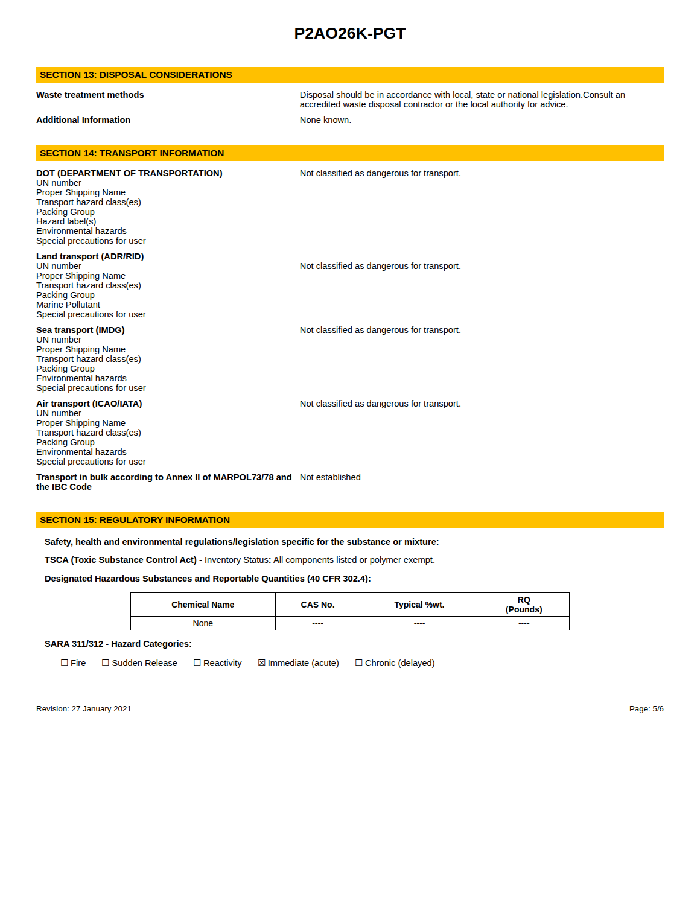P2AO26K-PGT
SECTION 13: DISPOSAL CONSIDERATIONS
| Waste treatment methods | Disposal should be in accordance with local, state or national legislation.Consult an accredited waste disposal contractor or the local authority for advice. |
| Additional Information | None known. |
SECTION 14: TRANSPORT INFORMATION
| DOT (DEPARTMENT OF TRANSPORTATION) UN number Proper Shipping Name Transport hazard class(es) Packing Group Hazard label(s) Environmental hazards Special precautions for user | Not classified as dangerous for transport. |
| Land transport (ADR/RID) UN number Proper Shipping Name Transport hazard class(es) Packing Group Marine Pollutant Special precautions for user | Not classified as dangerous for transport. |
| Sea transport (IMDG) UN number Proper Shipping Name Transport hazard class(es) Packing Group Environmental hazards Special precautions for user | Not classified as dangerous for transport. |
| Air transport (ICAO/IATA) UN number Proper Shipping Name Transport hazard class(es) Packing Group Environmental hazards Special precautions for user | Not classified as dangerous for transport. |
| Transport in bulk according to Annex II of MARPOL73/78 and the IBC Code | Not established |
SECTION 15: REGULATORY INFORMATION
Safety, health and environmental regulations/legislation specific for the substance or mixture:
TSCA (Toxic Substance Control Act) - Inventory Status: All components listed or polymer exempt.
Designated Hazardous Substances and Reportable Quantities (40 CFR 302.4):
| Chemical Name | CAS No. | Typical %wt. | RQ (Pounds) |
| --- | --- | --- | --- |
| None | ---- | ---- | ---- |
SARA 311/312 - Hazard Categories:
☐ Fire ☐ Sudden Release ☐ Reactivity ☒ Immediate (acute) ☐ Chronic (delayed)
Revision: 27 January 2021
Page: 5/6